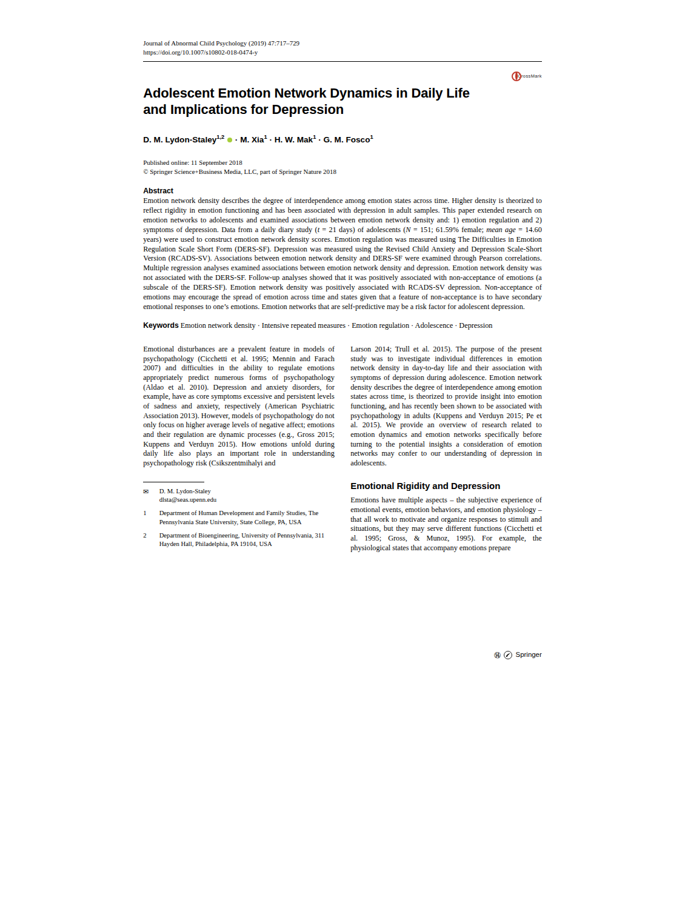Journal of Abnormal Child Psychology (2019) 47:717–729
https://doi.org/10.1007/s10802-018-0474-y
CrossMark
Adolescent Emotion Network Dynamics in Daily Life
and Implications for Depression
D. M. Lydon-Staley1,2 · M. Xia1 · H. W. Mak1 · G. M. Fosco1
Published online: 11 September 2018
© Springer Science+Business Media, LLC, part of Springer Nature 2018
Abstract
Emotion network density describes the degree of interdependence among emotion states across time. Higher density is theorized to reflect rigidity in emotion functioning and has been associated with depression in adult samples. This paper extended research on emotion networks to adolescents and examined associations between emotion network density and: 1) emotion regulation and 2) symptoms of depression. Data from a daily diary study (t = 21 days) of adolescents (N = 151; 61.59% female; mean age = 14.60 years) were used to construct emotion network density scores. Emotion regulation was measured using The Difficulties in Emotion Regulation Scale Short Form (DERS-SF). Depression was measured using the Revised Child Anxiety and Depression Scale-Short Version (RCADS-SV). Associations between emotion network density and DERS-SF were examined through Pearson correlations. Multiple regression analyses examined associations between emotion network density and depression. Emotion network density was not associated with the DERS-SF. Follow-up analyses showed that it was positively associated with non-acceptance of emotions (a subscale of the DERS-SF). Emotion network density was positively associated with RCADS-SV depression. Non-acceptance of emotions may encourage the spread of emotion across time and states given that a feature of non-acceptance is to have secondary emotional responses to one’s emotions. Emotion networks that are self-predictive may be a risk factor for adolescent depression.
Keywords Emotion network density · Intensive repeated measures · Emotion regulation · Adolescence · Depression
Emotional disturbances are a prevalent feature in models of psychopathology (Cicchetti et al. 1995; Mennin and Farach 2007) and difficulties in the ability to regulate emotions appropriately predict numerous forms of psychopathology (Aldao et al. 2010). Depression and anxiety disorders, for example, have as core symptoms excessive and persistent levels of sadness and anxiety, respectively (American Psychiatric Association 2013). However, models of psychopathology do not only focus on higher average levels of negative affect; emotions and their regulation are dynamic processes (e.g., Gross 2015; Kuppens and Verduyn 2015). How emotions unfold during daily life also plays an important role in understanding psychopathology risk (Csikszentmihalyi and
✉
D. M. Lydon-Staley
dlsta@seas.upenn.edu
1
Department of Human Development and Family Studies, The Pennsylvania State University, State College, PA, USA
2
Department of Bioengineering, University of Pennsylvania, 311 Hayden Hall, Philadelphia, PA 19104, USA
Larson 2014; Trull et al. 2015). The purpose of the present study was to investigate individual differences in emotion network density in day-to-day life and their association with symptoms of depression during adolescence. Emotion network density describes the degree of interdependence among emotion states across time, is theorized to provide insight into emotion functioning, and has recently been shown to be associated with psychopathology in adults (Kuppens and Verduyn 2015; Pe et al. 2015). We provide an overview of research related to emotion dynamics and emotion networks specifically before turning to the potential insights a consideration of emotion networks may confer to our understanding of depression in adolescents.
Emotional Rigidity and Depression
Emotions have multiple aspects – the subjective experience of emotional events, emotion behaviors, and emotion physiology – that all work to motivate and organize responses to stimuli and situations, but they may serve different functions (Cicchetti et al. 1995; Gross, & Munoz, 1995). For example, the physiological states that accompany emotions prepare
⑭ Springer